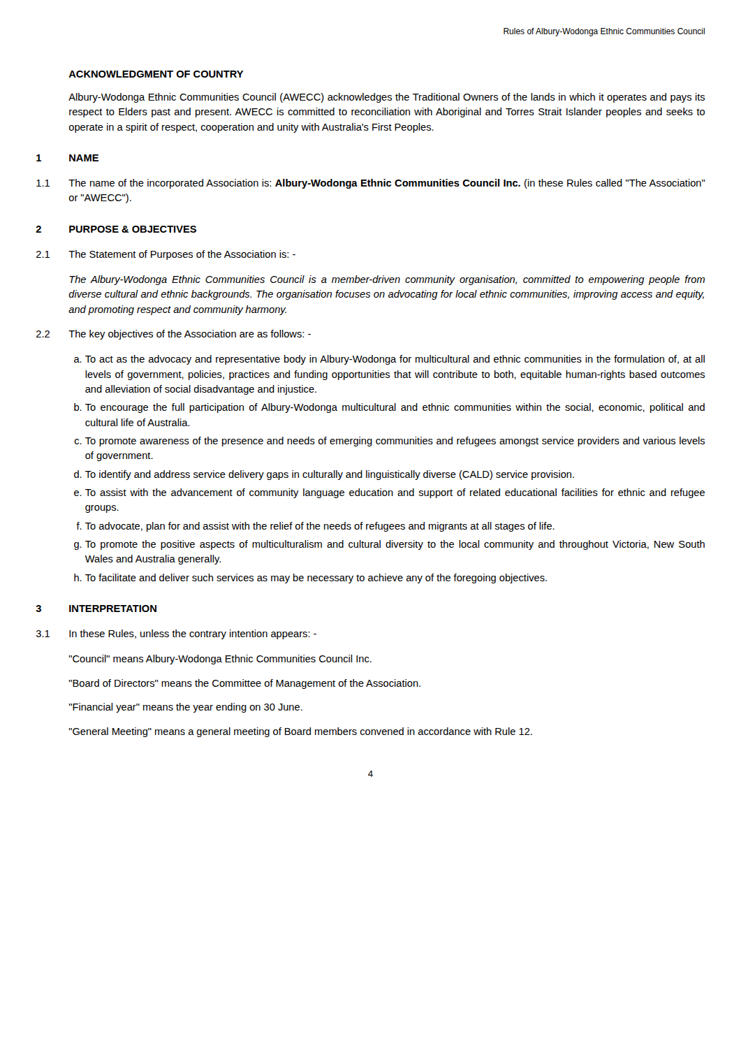Rules of Albury-Wodonga Ethnic Communities Council
ACKNOWLEDGMENT OF COUNTRY
Albury-Wodonga Ethnic Communities Council (AWECC) acknowledges the Traditional Owners of the lands in which it operates and pays its respect to Elders past and present. AWECC is committed to reconciliation with Aboriginal and Torres Strait Islander peoples and seeks to operate in a spirit of respect, cooperation and unity with Australia's First Peoples.
1
NAME
1.1
The name of the incorporated Association is: Albury-Wodonga Ethnic Communities Council Inc. (in these Rules called "The Association" or "AWECC").
2
PURPOSE & OBJECTIVES
2.1
The Statement of Purposes of the Association is: -
The Albury-Wodonga Ethnic Communities Council is a member-driven community organisation, committed to empowering people from diverse cultural and ethnic backgrounds. The organisation focuses on advocating for local ethnic communities, improving access and equity, and promoting respect and community harmony.
2.2
The key objectives of the Association are as follows: -
To act as the advocacy and representative body in Albury-Wodonga for multicultural and ethnic communities in the formulation of, at all levels of government, policies, practices and funding opportunities that will contribute to both, equitable human-rights based outcomes and alleviation of social disadvantage and injustice.
To encourage the full participation of Albury-Wodonga multicultural and ethnic communities within the social, economic, political and cultural life of Australia.
To promote awareness of the presence and needs of emerging communities and refugees amongst service providers and various levels of government.
To identify and address service delivery gaps in culturally and linguistically diverse (CALD) service provision.
To assist with the advancement of community language education and support of related educational facilities for ethnic and refugee groups.
To advocate, plan for and assist with the relief of the needs of refugees and migrants at all stages of life.
To promote the positive aspects of multiculturalism and cultural diversity to the local community and throughout Victoria, New South Wales and Australia generally.
To facilitate and deliver such services as may be necessary to achieve any of the foregoing objectives.
3
INTERPRETATION
3.1
In these Rules, unless the contrary intention appears: -
"Council" means Albury-Wodonga Ethnic Communities Council Inc.
"Board of Directors" means the Committee of Management of the Association.
"Financial year" means the year ending on 30 June.
"General Meeting" means a general meeting of Board members convened in accordance with Rule 12.
4